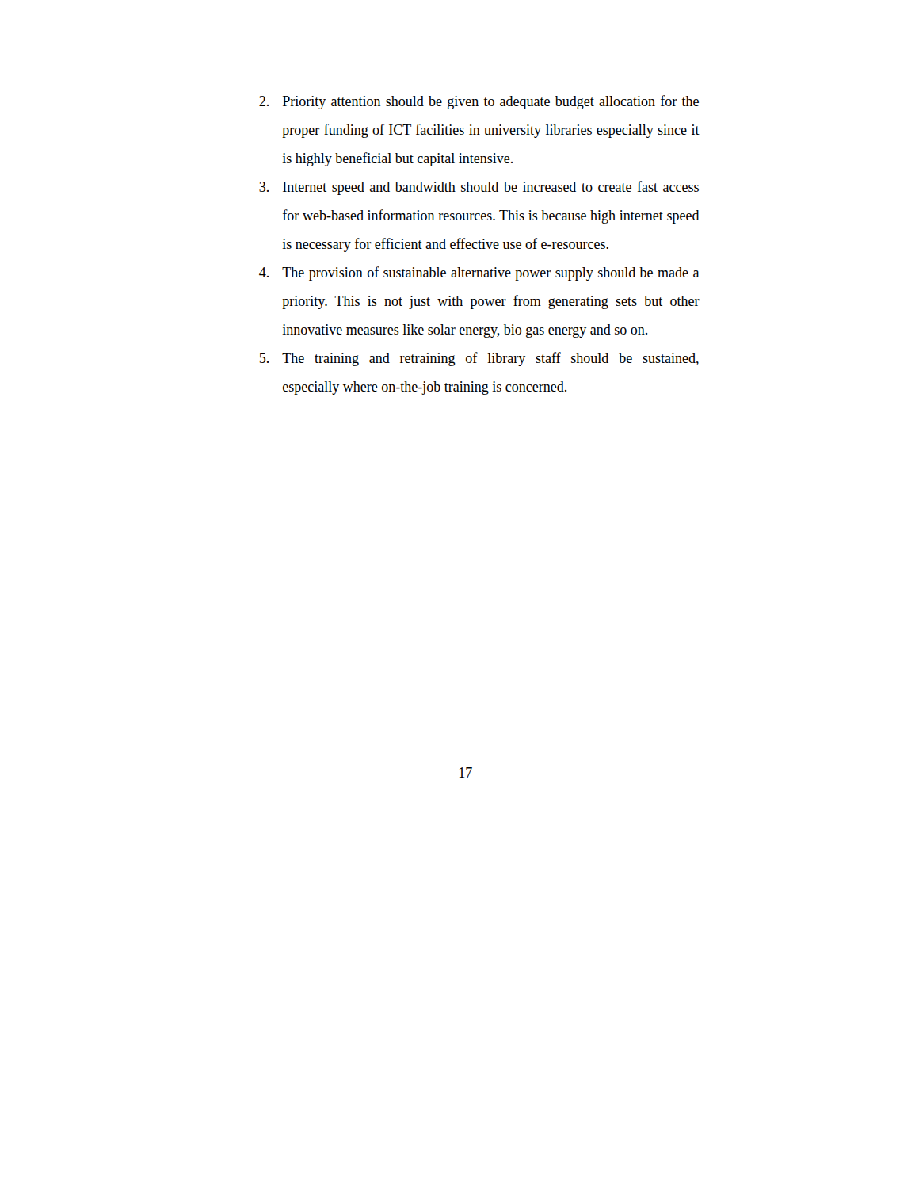Priority attention should be given to adequate budget allocation for the proper funding of ICT facilities in university libraries especially since it is highly beneficial but capital intensive.
Internet speed and bandwidth should be increased to create fast access for web-based information resources. This is because high internet speed is necessary for efficient and effective use of e-resources.
The provision of sustainable alternative power supply should be made a priority. This is not just with power from generating sets but other innovative measures like solar energy, bio gas energy and so on.
The training and retraining of library staff should be sustained, especially where on-the-job training is concerned.
17